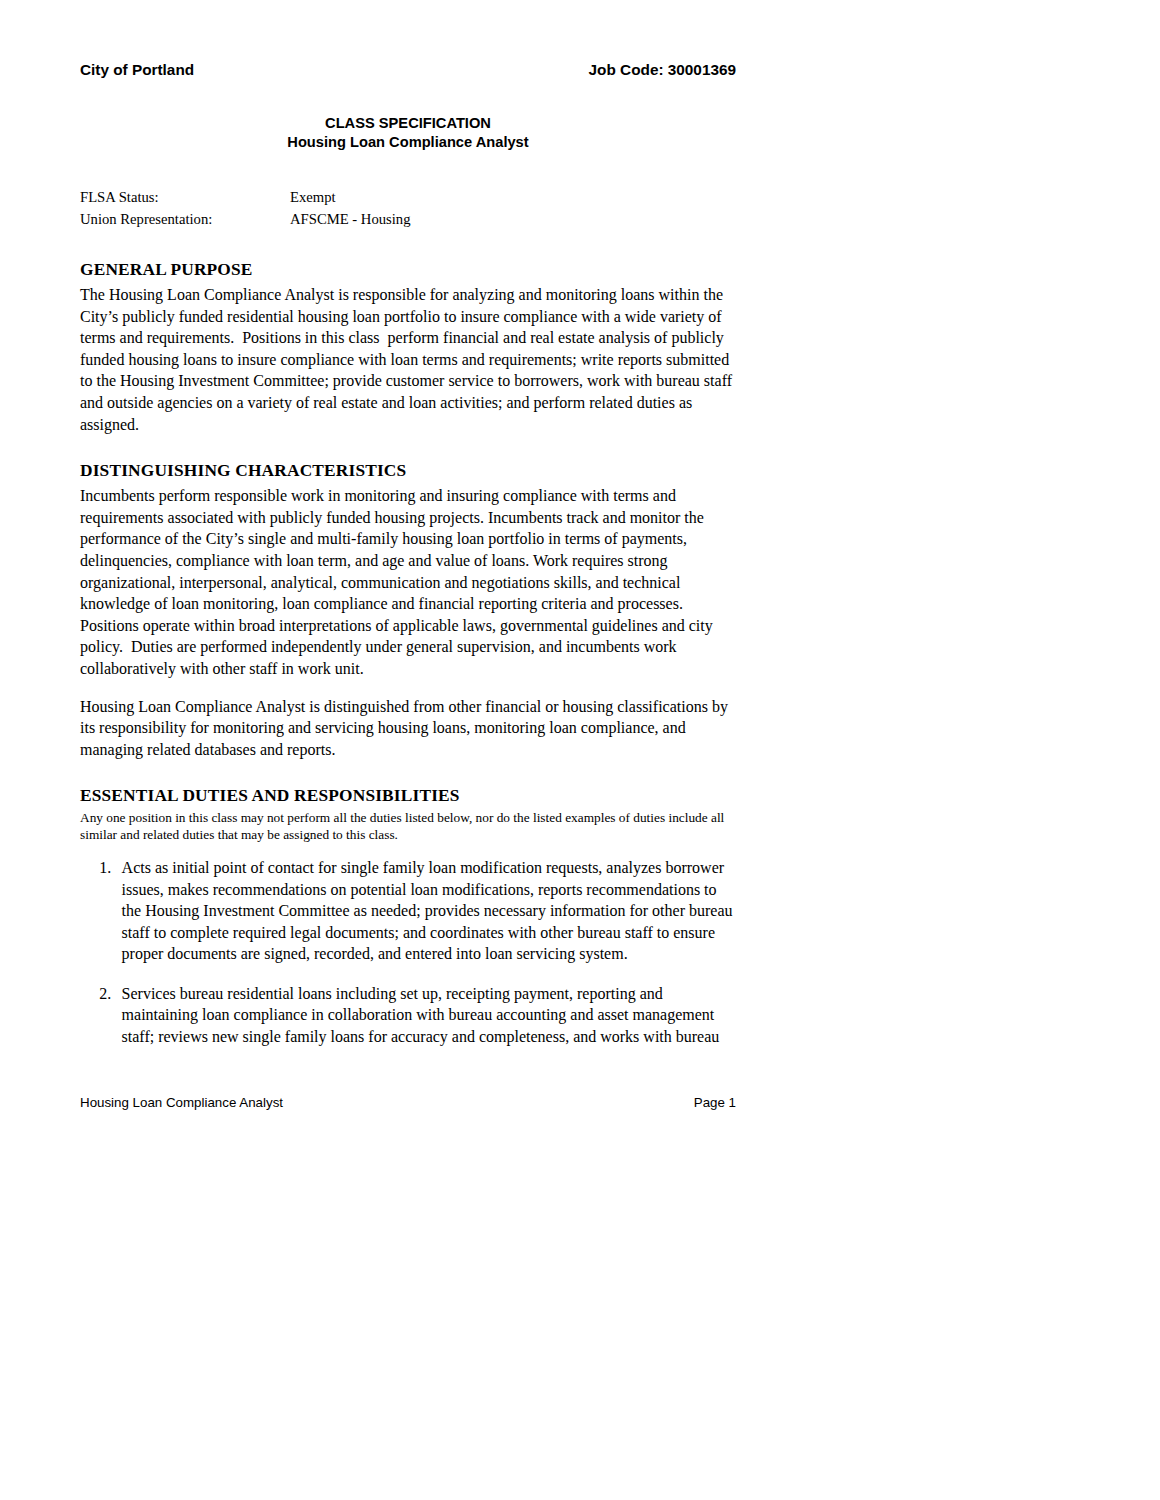City of Portland Job Code: 30001369
CLASS SPECIFICATION
Housing Loan Compliance Analyst
| FLSA Status: | Exempt |
| Union Representation: | AFSCME - Housing |
GENERAL PURPOSE
The Housing Loan Compliance Analyst is responsible for analyzing and monitoring loans within the City’s publicly funded residential housing loan portfolio to insure compliance with a wide variety of terms and requirements. Positions in this class perform financial and real estate analysis of publicly funded housing loans to insure compliance with loan terms and requirements; write reports submitted to the Housing Investment Committee; provide customer service to borrowers, work with bureau staff and outside agencies on a variety of real estate and loan activities; and perform related duties as assigned.
DISTINGUISHING CHARACTERISTICS
Incumbents perform responsible work in monitoring and insuring compliance with terms and requirements associated with publicly funded housing projects. Incumbents track and monitor the performance of the City’s single and multi-family housing loan portfolio in terms of payments, delinquencies, compliance with loan term, and age and value of loans. Work requires strong organizational, interpersonal, analytical, communication and negotiations skills, and technical knowledge of loan monitoring, loan compliance and financial reporting criteria and processes. Positions operate within broad interpretations of applicable laws, governmental guidelines and city policy. Duties are performed independently under general supervision, and incumbents work collaboratively with other staff in work unit.
Housing Loan Compliance Analyst is distinguished from other financial or housing classifications by its responsibility for monitoring and servicing housing loans, monitoring loan compliance, and managing related databases and reports.
ESSENTIAL DUTIES AND RESPONSIBILITIES
Any one position in this class may not perform all the duties listed below, nor do the listed examples of duties include all similar and related duties that may be assigned to this class.
Acts as initial point of contact for single family loan modification requests, analyzes borrower issues, makes recommendations on potential loan modifications, reports recommendations to the Housing Investment Committee as needed; provides necessary information for other bureau staff to complete required legal documents; and coordinates with other bureau staff to ensure proper documents are signed, recorded, and entered into loan servicing system.
Services bureau residential loans including set up, receipting payment, reporting and maintaining loan compliance in collaboration with bureau accounting and asset management staff; reviews new single family loans for accuracy and completeness, and works with bureau
Housing Loan Compliance Analyst Page 1